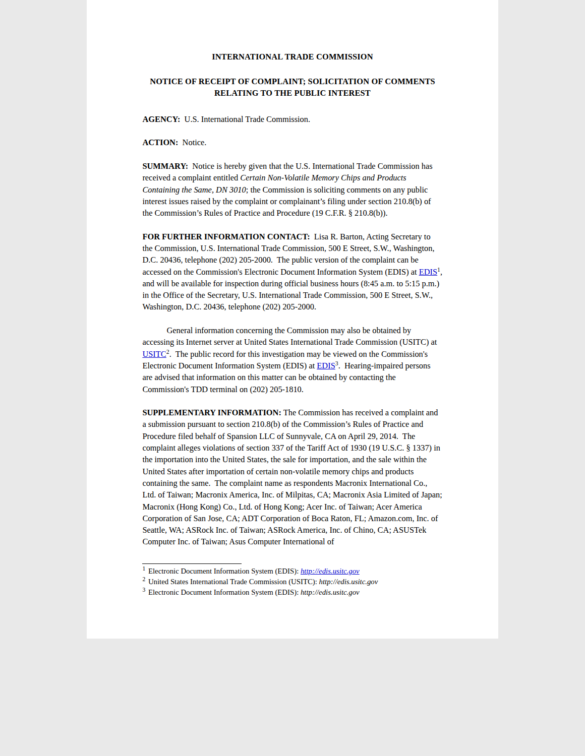INTERNATIONAL TRADE COMMISSION
NOTICE OF RECEIPT OF COMPLAINT; SOLICITATION OF COMMENTS
RELATING TO THE PUBLIC INTEREST
AGENCY: U.S. International Trade Commission.
ACTION: Notice.
SUMMARY: Notice is hereby given that the U.S. International Trade Commission has received a complaint entitled Certain Non-Volatile Memory Chips and Products Containing the Same, DN 3010; the Commission is soliciting comments on any public interest issues raised by the complaint or complainant’s filing under section 210.8(b) of the Commission’s Rules of Practice and Procedure (19 C.F.R. § 210.8(b)).
FOR FURTHER INFORMATION CONTACT: Lisa R. Barton, Acting Secretary to the Commission, U.S. International Trade Commission, 500 E Street, S.W., Washington, D.C. 20436, telephone (202) 205-2000. The public version of the complaint can be accessed on the Commission's Electronic Document Information System (EDIS) at EDIS1, and will be available for inspection during official business hours (8:45 a.m. to 5:15 p.m.) in the Office of the Secretary, U.S. International Trade Commission, 500 E Street, S.W., Washington, D.C. 20436, telephone (202) 205-2000.
General information concerning the Commission may also be obtained by accessing its Internet server at United States International Trade Commission (USITC) at USITC2. The public record for this investigation may be viewed on the Commission's Electronic Document Information System (EDIS) at EDIS3. Hearing-impaired persons are advised that information on this matter can be obtained by contacting the Commission's TDD terminal on (202) 205-1810.
SUPPLEMENTARY INFORMATION: The Commission has received a complaint and a submission pursuant to section 210.8(b) of the Commission’s Rules of Practice and Procedure filed behalf of Spansion LLC of Sunnyvale, CA on April 29, 2014. The complaint alleges violations of section 337 of the Tariff Act of 1930 (19 U.S.C. § 1337) in the importation into the United States, the sale for importation, and the sale within the United States after importation of certain non-volatile memory chips and products containing the same. The complaint name as respondents Macronix International Co., Ltd. of Taiwan; Macronix America, Inc. of Milpitas, CA; Macronix Asia Limited of Japan; Macronix (Hong Kong) Co., Ltd. of Hong Kong; Acer Inc. of Taiwan; Acer America Corporation of San Jose, CA; ADT Corporation of Boca Raton, FL; Amazon.com, Inc. of Seattle, WA; ASRock Inc. of Taiwan; ASRock America, Inc. of Chino, CA; ASUSTek Computer Inc. of Taiwan; Asus Computer International of
1 Electronic Document Information System (EDIS): http://edis.usitc.gov
2 United States International Trade Commission (USITC): http://edis.usitc.gov
3 Electronic Document Information System (EDIS): http://edis.usitc.gov